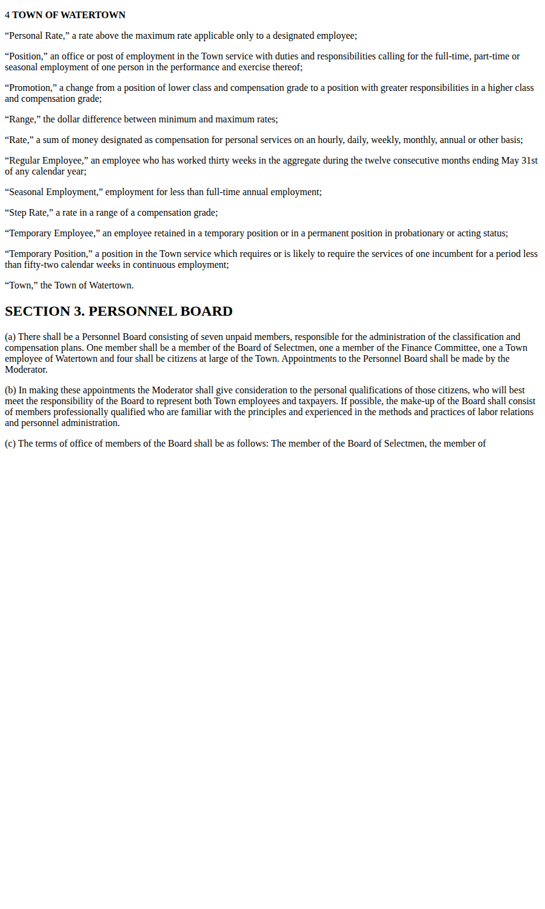4 TOWN OF WATERTOWN
“Personal Rate,” a rate above the maximum rate applicable only to a designated employee;
“Position,” an office or post of employment in the Town service with duties and responsibilities calling for the full-time, part-time or seasonal employment of one person in the performance and exercise thereof;
“Promotion,” a change from a position of lower class and compensation grade to a position with greater responsibilities in a higher class and compensation grade;
“Range,” the dollar difference between minimum and maximum rates;
“Rate,” a sum of money designated as compensation for personal services on an hourly, daily, weekly, monthly, annual or other basis;
“Regular Employee,” an employee who has worked thirty weeks in the aggregate during the twelve consecutive months ending May 31st of any calendar year;
“Seasonal Employment,” employment for less than full-time annual employment;
“Step Rate,” a rate in a range of a compensation grade;
“Temporary Employee,” an employee retained in a temporary position or in a permanent position in probationary or acting status;
“Temporary Position,” a position in the Town service which requires or is likely to require the services of one incumbent for a period less than fifty-two calendar weeks in continuous employment;
“Town,” the Town of Watertown.
SECTION 3. PERSONNEL BOARD
(a) There shall be a Personnel Board consisting of seven unpaid members, responsible for the administration of the classification and compensation plans. One member shall be a member of the Board of Selectmen, one a member of the Finance Committee, one a Town employee of Watertown and four shall be citizens at large of the Town. Appointments to the Personnel Board shall be made by the Moderator.
(b) In making these appointments the Moderator shall give consideration to the personal qualifications of those citizens, who will best meet the responsibility of the Board to represent both Town employees and taxpayers. If possible, the make-up of the Board shall consist of members professionally qualified who are familiar with the principles and experienced in the methods and practices of labor relations and personnel administration.
(c) The terms of office of members of the Board shall be as follows: The member of the Board of Selectmen, the member of